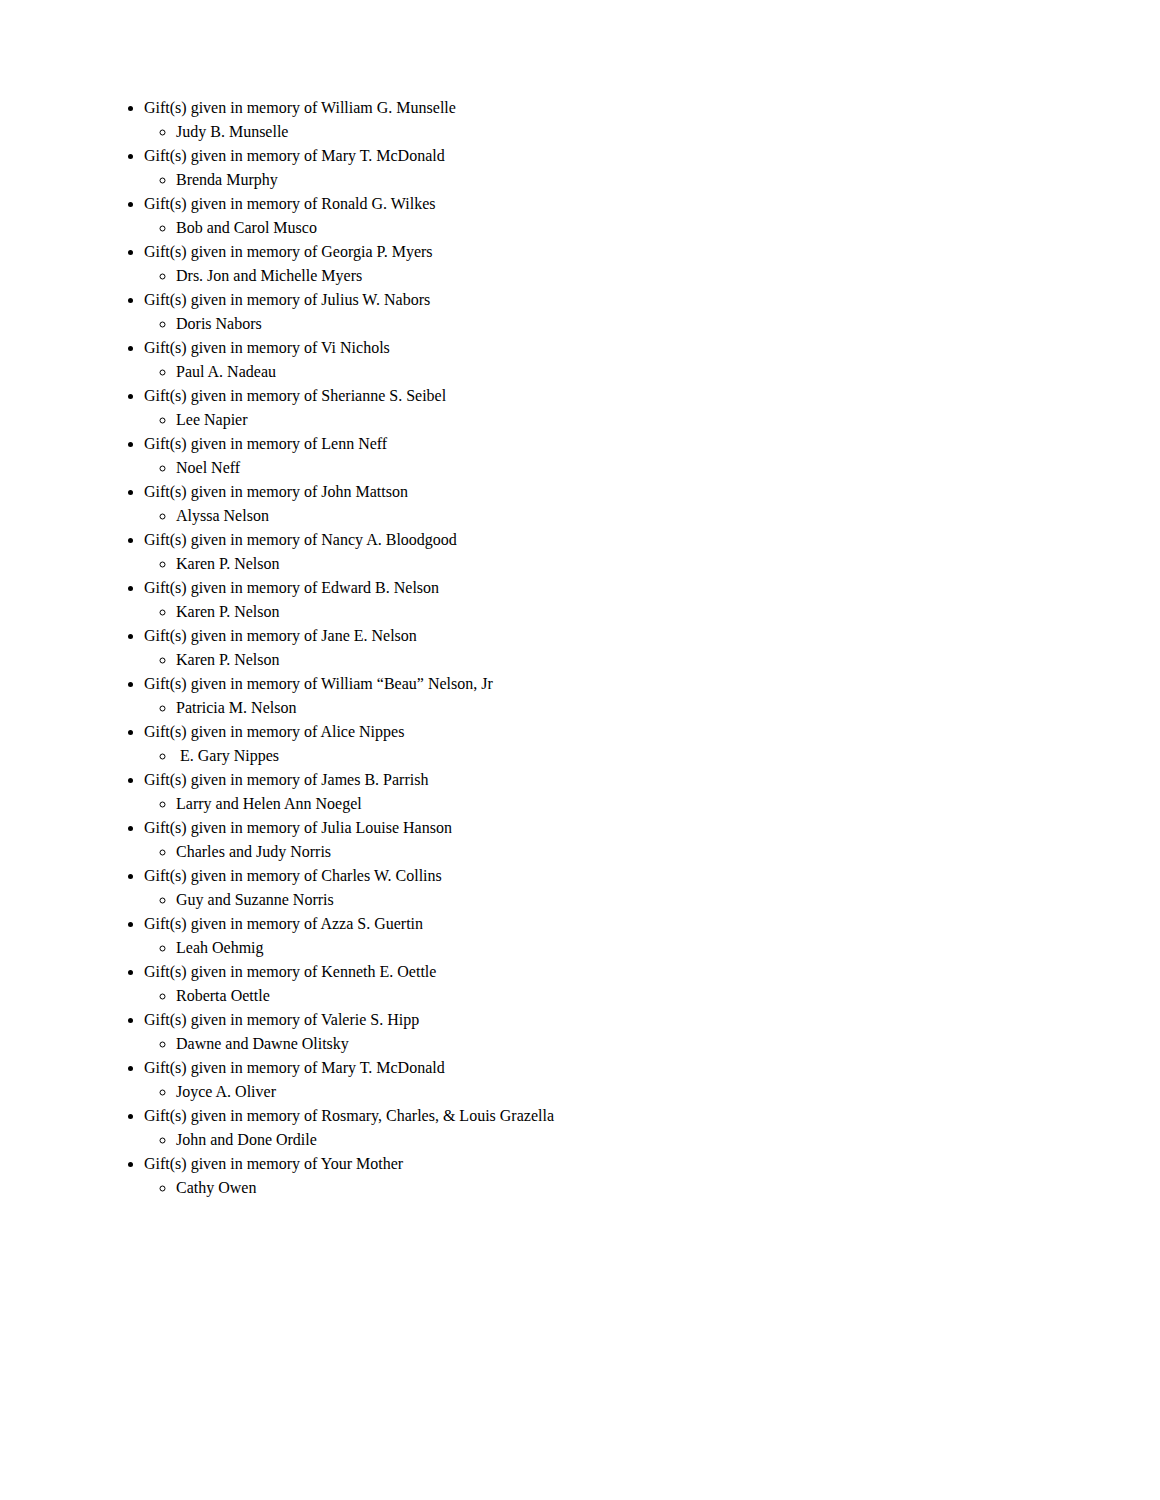Gift(s) given in memory of William G. Munselle
Judy B. Munselle
Gift(s) given in memory of Mary T. McDonald
Brenda Murphy
Gift(s) given in memory of Ronald G. Wilkes
Bob and Carol Musco
Gift(s) given in memory of Georgia P. Myers
Drs. Jon and Michelle Myers
Gift(s) given in memory of Julius W. Nabors
Doris Nabors
Gift(s) given in memory of Vi Nichols
Paul A. Nadeau
Gift(s) given in memory of Sherianne S. Seibel
Lee Napier
Gift(s) given in memory of Lenn Neff
Noel Neff
Gift(s) given in memory of John Mattson
Alyssa Nelson
Gift(s) given in memory of Nancy A. Bloodgood
Karen P. Nelson
Gift(s) given in memory of Edward B. Nelson
Karen P. Nelson
Gift(s) given in memory of Jane E. Nelson
Karen P. Nelson
Gift(s) given in memory of William “Beau” Nelson, Jr
Patricia M. Nelson
Gift(s) given in memory of Alice Nippes
E. Gary Nippes
Gift(s) given in memory of James B. Parrish
Larry and Helen Ann Noegel
Gift(s) given in memory of Julia Louise Hanson
Charles and Judy Norris
Gift(s) given in memory of Charles W. Collins
Guy and Suzanne Norris
Gift(s) given in memory of Azza S. Guertin
Leah Oehmig
Gift(s) given in memory of Kenneth E. Oettle
Roberta Oettle
Gift(s) given in memory of Valerie S. Hipp
Dawne and Dawne Olitsky
Gift(s) given in memory of Mary T. McDonald
Joyce A. Oliver
Gift(s) given in memory of Rosmary, Charles, & Louis Grazella
John and Done Ordile
Gift(s) given in memory of Your Mother
Cathy Owen